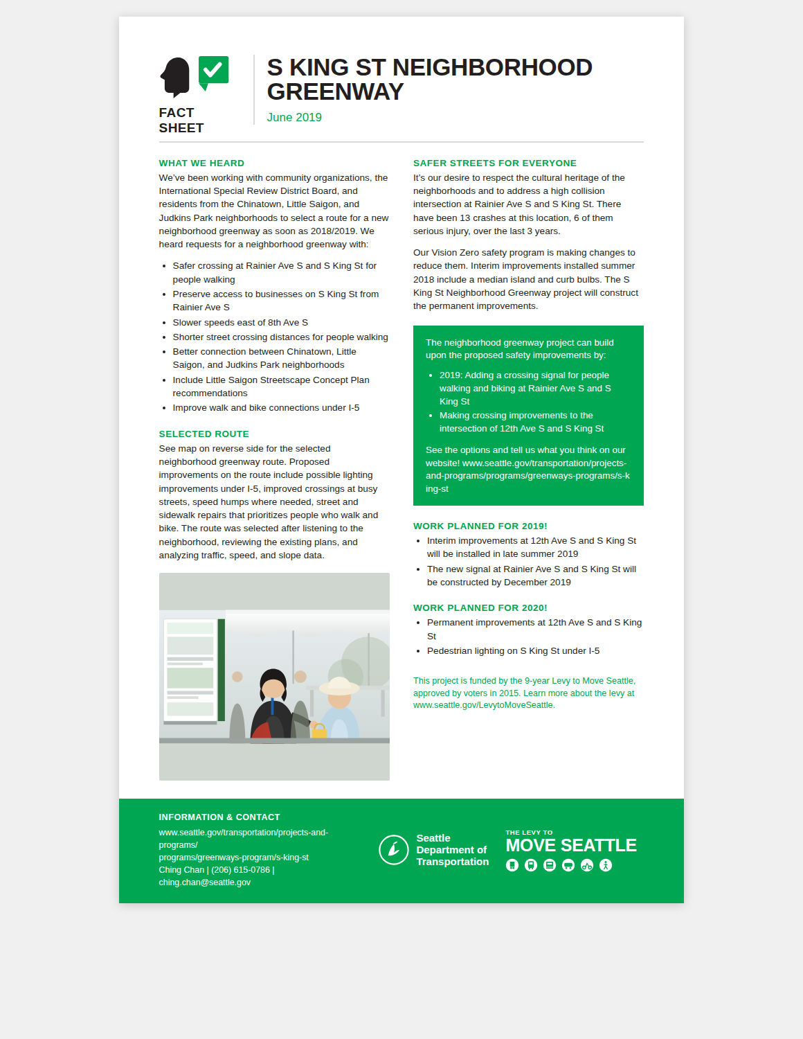FACT SHEET
S King St Neighborhood Greenway
June 2019
What we heard
We’ve been working with community organizations, the International Special Review District Board, and residents from the Chinatown, Little Saigon, and Judkins Park neighborhoods to select a route for a new neighborhood greenway as soon as 2018/2019. We heard requests for a neighborhood greenway with:
Safer crossing at Rainier Ave S and S King St for people walking
Preserve access to businesses on S King St from Rainier Ave S
Slower speeds east of 8th Ave S
Shorter street crossing distances for people walking
Better connection between Chinatown, Little Saigon, and Judkins Park neighborhoods
Include Little Saigon Streetscape Concept Plan recommendations
Improve walk and bike connections under I-5
Selected route
See map on reverse side for the selected neighborhood greenway route. Proposed improvements on the route include possible lighting improvements under I-5, improved crossings at busy streets, speed humps where needed, street and sidewalk repairs that prioritizes people who walk and bike. The route was selected after listening to the neighborhood, reviewing the existing plans, and analyzing traffic, speed, and slope data.
Safer streets for everyone
It’s our desire to respect the cultural heritage of the neighborhoods and to address a high collision intersection at Rainier Ave S and S King St. There have been 13 crashes at this location, 6 of them serious injury, over the last 3 years.
Our Vision Zero safety program is making changes to reduce them. Interim improvements installed summer 2018 include a median island and curb bulbs. The S King St Neighborhood Greenway project will construct the permanent improvements.
The neighborhood greenway project can build upon the proposed safety improvements by:
2019: Adding a crossing signal for people walking and biking at Rainier Ave S and S King St
Making crossing improvements to the intersection of 12th Ave S and S King St
See the options and tell us what you think on our website! www.seattle.gov/transportation/projects-and-programs/programs/greenways-programs/s-king-st
Work planned for 2019!
Interim improvements at 12th Ave S and S King St will be installed in late summer 2019
The new signal at Rainier Ave S and S King St will be constructed by December 2019
Work planned for 2020!
Permanent improvements at 12th Ave S and S King St
Pedestrian lighting on S King St under I-5
This project is funded by the 9-year Levy to Move Seattle, approved by voters in 2015. Learn more about the levy at www.seattle.gov/LevytoMoveSeattle.
Information & Contact
www.seattle.gov/transportation/projects-and-programs/
programs/greenways-program/s-king-st
Ching Chan | (206) 615-0786 | ching.chan@seattle.gov
Seattle Department of Transportation
The Levy to
MOVE SEATTLE